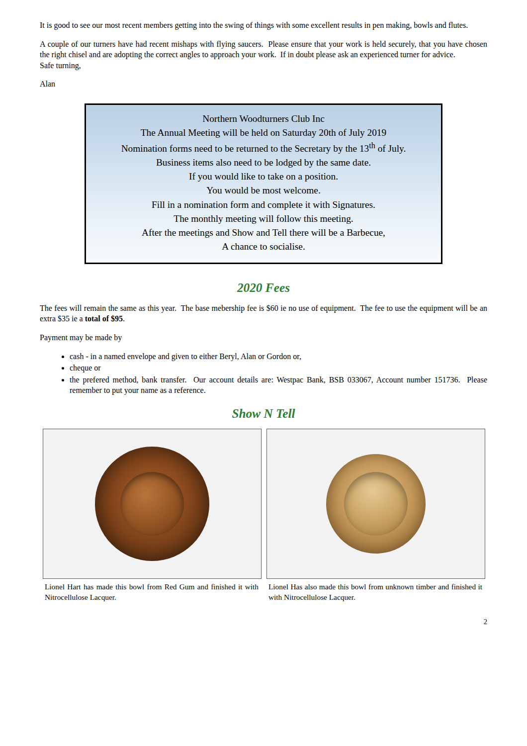It is good to see our most recent members getting into the swing of things with some excellent results in pen making, bowls and flutes.
A couple of our turners have had recent mishaps with flying saucers. Please ensure that your work is held securely, that you have chosen the right chisel and are adopting the correct angles to approach your work. If in doubt please ask an experienced turner for advice.
Safe turning,
Alan
Northern Woodturners Club Inc
The Annual Meeting will be held on Saturday 20th of July 2019
Nomination forms need to be returned to the Secretary by the 13th of July.
Business items also need to be lodged by the same date.
If you would like to take on a position.
You would be most welcome.
Fill in a nomination form and complete it with Signatures.
The monthly meeting will follow this meeting.
After the meetings and Show and Tell there will be a Barbecue,
A chance to socialise.
2020 Fees
The fees will remain the same as this year. The base mebership fee is $60 ie no use of equipment. The fee to use the equipment will be an extra $35 ie a total of $95.
Payment may be made by
cash - in a named envelope and given to either Beryl, Alan or Gordon or,
cheque or
the prefered method, bank transfer. Our account details are: Westpac Bank, BSB 033067, Account number 151736. Please remember to put your name as a reference.
Show N Tell
| Lionel Hart has made this bowl from Red Gum and finished it with Nitrocellulose Lacquer. | Lionel Has also made this bowl from unknown timber and finished it with Nitrocellulose Lacquer. |
2